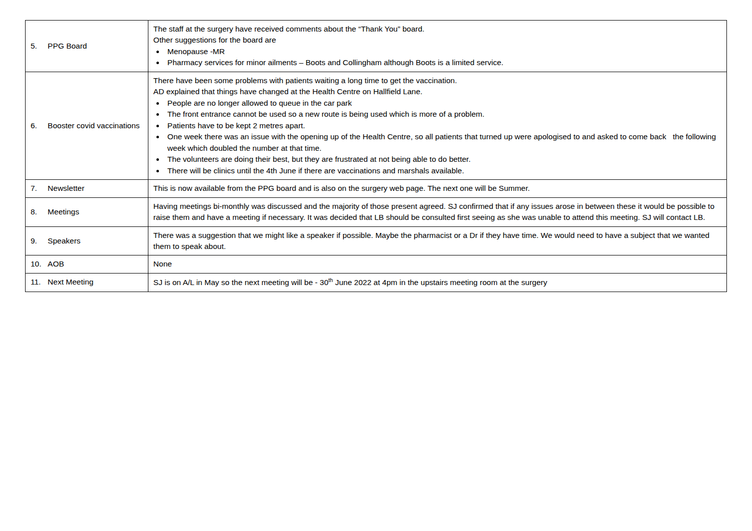| 5. PPG Board | The staff at the surgery have received comments about the “Thank You” board. Other suggestions for the board are Menopause -MR Pharmacy services for minor ailments – Boots and Collingham although Boots is a limited service. |
| 6. Booster covid vaccinations | There have been some problems with patients waiting a long time to get the vaccination. AD explained that things have changed at the Health Centre on Hallfield Lane. People are no longer allowed to queue in the car park The front entrance cannot be used so a new route is being used which is more of a problem. Patients have to be kept 2 metres apart. One week there was an issue with the opening up of the Health Centre, so all patients that turned up were apologised to and asked to come back the following week which doubled the number at that time. The volunteers are doing their best, but they are frustrated at not being able to do better. There will be clinics until the 4th June if there are vaccinations and marshals available. |
| 7. Newsletter | This is now available from the PPG board and is also on the surgery web page. The next one will be Summer. |
| 8. Meetings | Having meetings bi-monthly was discussed and the majority of those present agreed. SJ confirmed that if any issues arose in between these it would be possible to raise them and have a meeting if necessary. It was decided that LB should be consulted first seeing as she was unable to attend this meeting. SJ will contact LB. |
| 9. Speakers | There was a suggestion that we might like a speaker if possible. Maybe the pharmacist or a Dr if they have time. We would need to have a subject that we wanted them to speak about. |
| 10. AOB | None |
| 11. Next Meeting | SJ is on A/L in May so the next meeting will be - 30 th June 2022 at 4pm in the upstairs meeting room at the surgery |